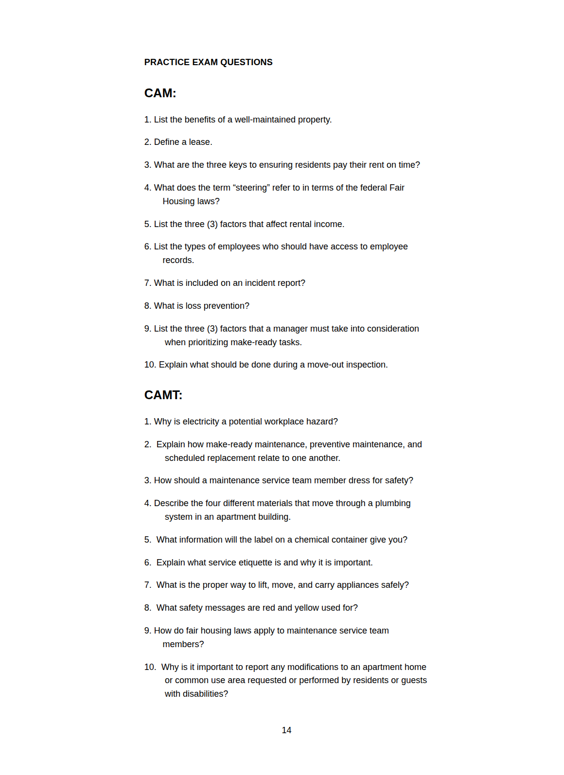PRACTICE EXAM QUESTIONS
CAM:
1. List the benefits of a well-maintained property.
2. Define a lease.
3. What are the three keys to ensuring residents pay their rent on time?
4. What does the term “steering” refer to in terms of the federal Fair Housing laws?
5. List the three (3) factors that affect rental income.
6. List the types of employees who should have access to employee records.
7. What is included on an incident report?
8. What is loss prevention?
9. List the three (3) factors that a manager must take into consideration when prioritizing make-ready tasks.
10. Explain what should be done during a move-out inspection.
CAMT:
1. Why is electricity a potential workplace hazard?
2. Explain how make-ready maintenance, preventive maintenance, and scheduled replacement relate to one another.
3. How should a maintenance service team member dress for safety?
4. Describe the four different materials that move through a plumbing system in an apartment building.
5. What information will the label on a chemical container give you?
6. Explain what service etiquette is and why it is important.
7. What is the proper way to lift, move, and carry appliances safely?
8. What safety messages are red and yellow used for?
9. How do fair housing laws apply to maintenance service team members?
10. Why is it important to report any modifications to an apartment home or common use area requested or performed by residents or guests with disabilities?
14